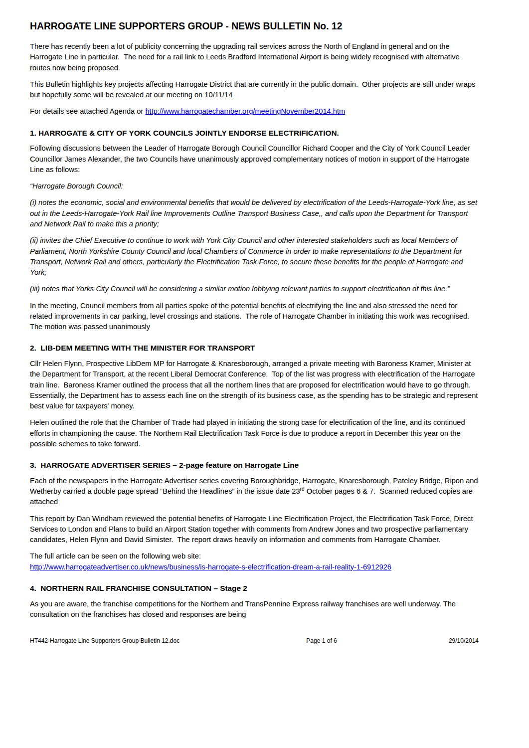HARROGATE LINE SUPPORTERS GROUP - NEWS BULLETIN No. 12
There has recently been a lot of publicity concerning the upgrading rail services across the North of England in general and on the Harrogate Line in particular. The need for a rail link to Leeds Bradford International Airport is being widely recognised with alternative routes now being proposed.
This Bulletin highlights key projects affecting Harrogate District that are currently in the public domain. Other projects are still under wraps but hopefully some will be revealed at our meeting on 10/11/14
For details see attached Agenda or http://www.harrogatechamber.org/meetingNovember2014.htm
1. HARROGATE & CITY OF YORK COUNCILS JOINTLY ENDORSE ELECTRIFICATION.
Following discussions between the Leader of Harrogate Borough Council Councillor Richard Cooper and the City of York Council Leader Councillor James Alexander, the two Councils have unanimously approved complementary notices of motion in support of the Harrogate Line as follows:
“Harrogate Borough Council:
(i) notes the economic, social and environmental benefits that would be delivered by electrification of the Leeds-Harrogate-York line, as set out in the Leeds-Harrogate-York Rail line Improvements Outline Transport Business Case,, and calls upon the Department for Transport and Network Rail to make this a priority;
(ii) invites the Chief Executive to continue to work with York City Council and other interested stakeholders such as local Members of Parliament, North Yorkshire County Council and local Chambers of Commerce in order to make representations to the Department for Transport, Network Rail and others, particularly the Electrification Task Force, to secure these benefits for the people of Harrogate and York;
(iii) notes that Yorks City Council will be considering a similar motion lobbying relevant parties to support electrification of this line.”
In the meeting, Council members from all parties spoke of the potential benefits of electrifying the line and also stressed the need for related improvements in car parking, level crossings and stations. The role of Harrogate Chamber in initiating this work was recognised. The motion was passed unanimously
2. LIB-DEM MEETING WITH THE MINISTER FOR TRANSPORT
Cllr Helen Flynn, Prospective LibDem MP for Harrogate & Knaresborough, arranged a private meeting with Baroness Kramer, Minister at the Department for Transport, at the recent Liberal Democrat Conference. Top of the list was progress with electrification of the Harrogate train line. Baroness Kramer outlined the process that all the northern lines that are proposed for electrification would have to go through. Essentially, the Department has to assess each line on the strength of its business case, as the spending has to be strategic and represent best value for taxpayers' money.
Helen outlined the role that the Chamber of Trade had played in initiating the strong case for electrification of the line, and its continued efforts in championing the cause. The Northern Rail Electrification Task Force is due to produce a report in December this year on the possible schemes to take forward.
3. HARROGATE ADVERTISER SERIES – 2-page feature on Harrogate Line
Each of the newspapers in the Harrogate Advertiser series covering Boroughbridge, Harrogate, Knaresborough, Pateley Bridge, Ripon and Wetherby carried a double page spread “Behind the Headlines” in the issue date 23rd October pages 6 & 7. Scanned reduced copies are attached
This report by Dan Windham reviewed the potential benefits of Harrogate Line Electrification Project, the Electrification Task Force, Direct Services to London and Plans to build an Airport Station together with comments from Andrew Jones and two prospective parliamentary candidates, Helen Flynn and David Simister. The report draws heavily on information and comments from Harrogate Chamber.
The full article can be seen on the following web site:
http://www.harrogateadvertiser.co.uk/news/business/is-harrogate-s-electrification-dream-a-rail-reality-1-6912926
4. NORTHERN RAIL FRANCHISE CONSULTATION – Stage 2
As you are aware, the franchise competitions for the Northern and TransPennine Express railway franchises are well underway. The consultation on the franchises has closed and responses are being
HT442-Harrogate Line Supporters Group Bulletin 12.doc Page 1 of 6 29/10/2014